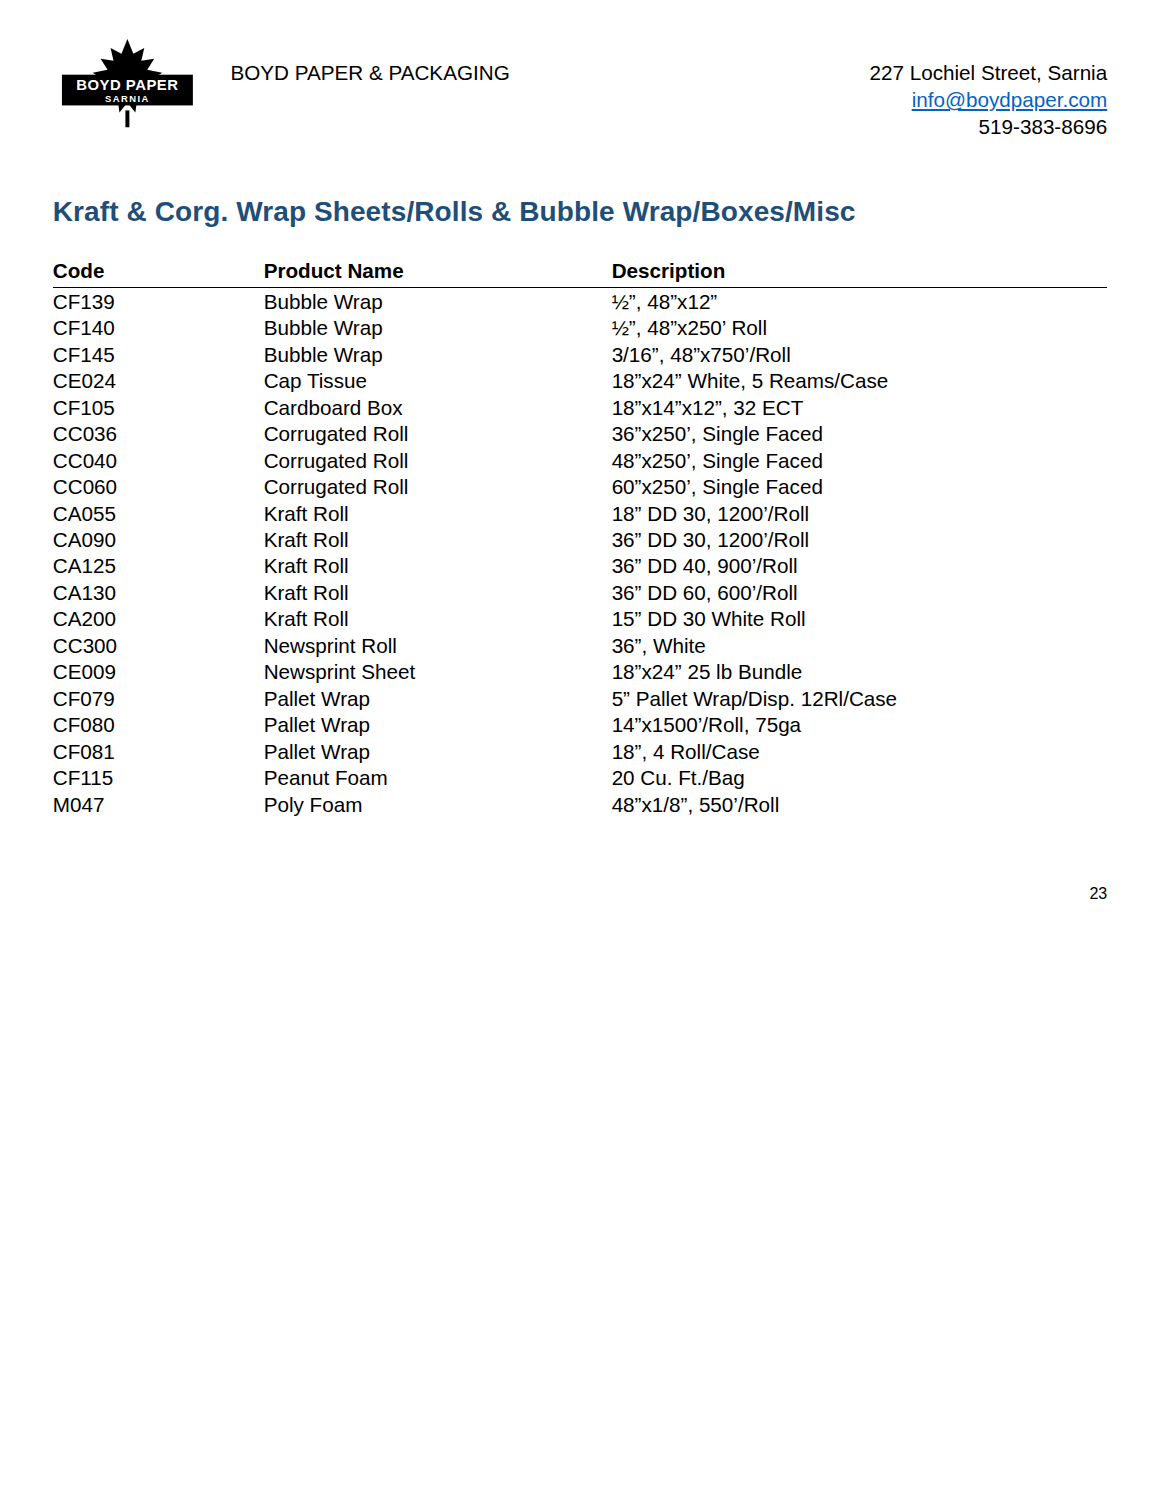BOYD PAPER SARNIA
BOYD PAPER & PACKAGING
227 Lochiel Street, Sarnia
info@boydpaper.com
519-383-8696
Kraft & Corg. Wrap Sheets/Rolls & Bubble Wrap/Boxes/Misc
| Code | Product Name | Description |
| --- | --- | --- |
| CF139 | Bubble Wrap | ½”, 48”x12” |
| CF140 | Bubble Wrap | ½”, 48”x250’ Roll |
| CF145 | Bubble Wrap | 3/16”, 48”x750’/Roll |
| CE024 | Cap Tissue | 18”x24” White, 5 Reams/Case |
| CF105 | Cardboard Box | 18”x14”x12”, 32 ECT |
| CC036 | Corrugated Roll | 36”x250’, Single Faced |
| CC040 | Corrugated Roll | 48”x250’, Single Faced |
| CC060 | Corrugated Roll | 60”x250’, Single Faced |
| CA055 | Kraft Roll | 18” DD 30, 1200’/Roll |
| CA090 | Kraft Roll | 36” DD 30, 1200’/Roll |
| CA125 | Kraft Roll | 36” DD 40, 900’/Roll |
| CA130 | Kraft Roll | 36” DD 60, 600’/Roll |
| CA200 | Kraft Roll | 15” DD 30 White Roll |
| CC300 | Newsprint Roll | 36”, White |
| CE009 | Newsprint Sheet | 18”x24” 25 lb Bundle |
| CF079 | Pallet Wrap | 5” Pallet Wrap/Disp. 12Rl/Case |
| CF080 | Pallet Wrap | 14”x1500’/Roll, 75ga |
| CF081 | Pallet Wrap | 18”, 4 Roll/Case |
| CF115 | Peanut Foam | 20 Cu. Ft./Bag |
| M047 | Poly Foam | 48”x1/8”, 550’/Roll |
23